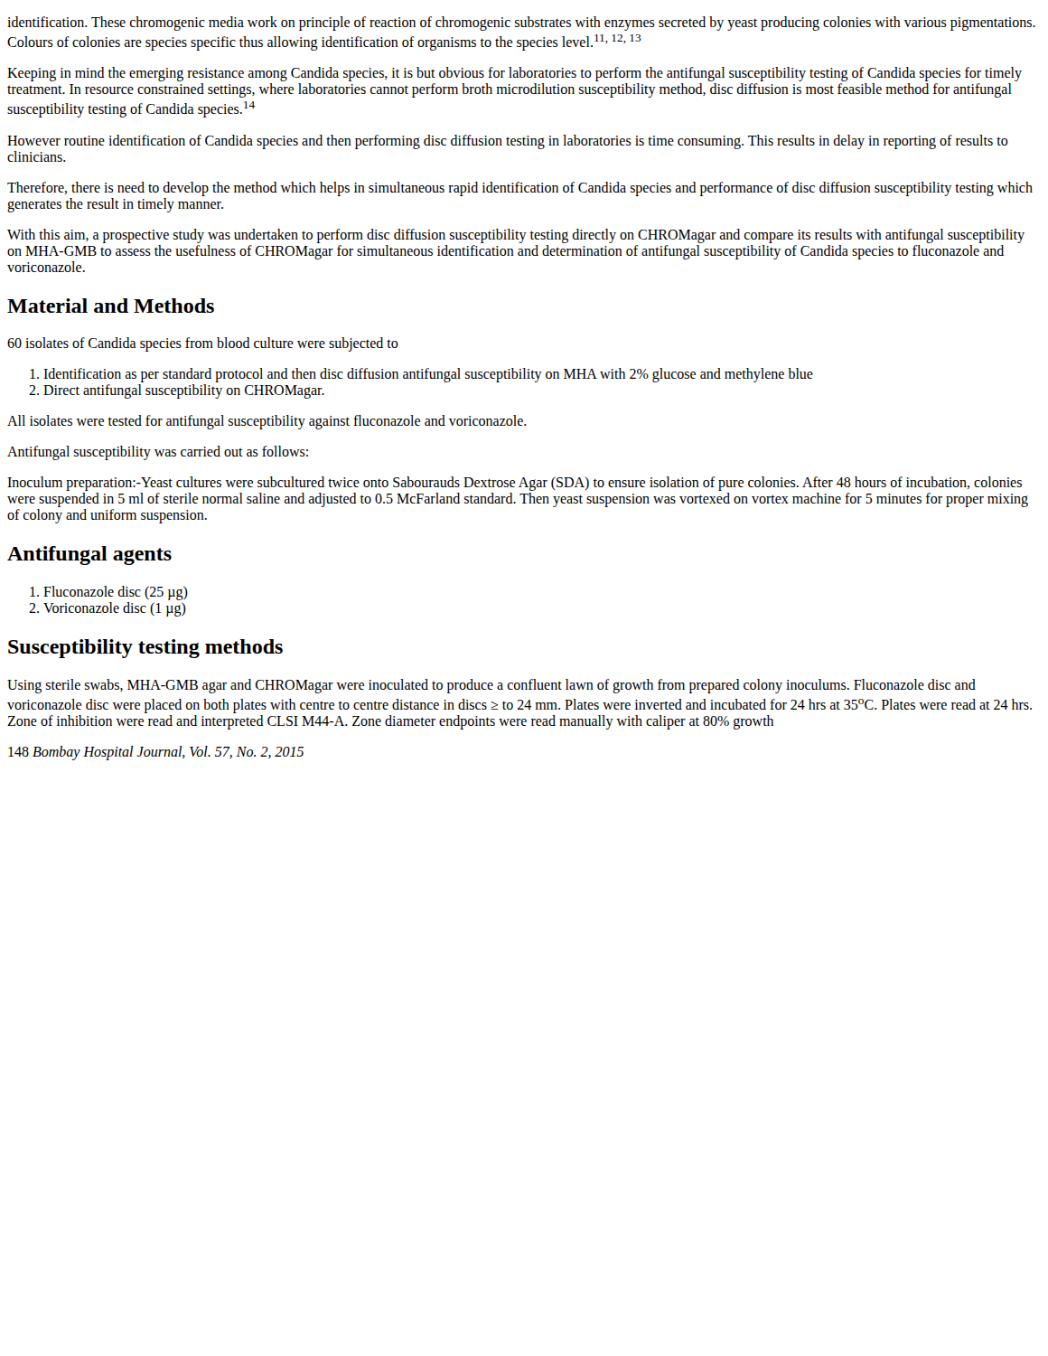identification. These chromogenic media work on principle of reaction of chromogenic substrates with enzymes secreted by yeast producing colonies with various pigmentations. Colours of colonies are species specific thus allowing identification of organisms to the species level.11, 12, 13
Keeping in mind the emerging resistance among Candida species, it is but obvious for laboratories to perform the antifungal susceptibility testing of Candida species for timely treatment. In resource constrained settings, where laboratories cannot perform broth microdilution susceptibility method, disc diffusion is most feasible method for antifungal susceptibility testing of Candida species.14
However routine identification of Candida species and then performing disc diffusion testing in laboratories is time consuming. This results in delay in reporting of results to clinicians.
Therefore, there is need to develop the method which helps in simultaneous rapid identification of Candida species and performance of disc diffusion susceptibility testing which generates the result in timely manner.
With this aim, a prospective study was undertaken to perform disc diffusion susceptibility testing directly on CHROMagar and compare its results with antifungal susceptibility on MHA-GMB to assess the usefulness of CHROMagar for simultaneous identification and determination of antifungal susceptibility of Candida species to fluconazole and voriconazole.
Material and Methods
60 isolates of Candida species from blood culture were subjected to
Identification as per standard protocol and then disc diffusion antifungal susceptibility on MHA with 2% glucose and methylene blue
Direct antifungal susceptibility on CHROMagar.
All isolates were tested for antifungal susceptibility against fluconazole and voriconazole.
Antifungal susceptibility was carried out as follows:
Inoculum preparation:-Yeast cultures were subcultured twice onto Sabourauds Dextrose Agar (SDA) to ensure isolation of pure colonies. After 48 hours of incubation, colonies were suspended in 5 ml of sterile normal saline and adjusted to 0.5 McFarland standard. Then yeast suspension was vortexed on vortex machine for 5 minutes for proper mixing of colony and uniform suspension.
Antifungal agents
Fluconazole disc (25 µg)
Voriconazole disc (1 µg)
Susceptibility testing methods
Using sterile swabs, MHA-GMB agar and CHROMagar were inoculated to produce a confluent lawn of growth from prepared colony inoculums. Fluconazole disc and voriconazole disc were placed on both plates with centre to centre distance in discs ≥ to 24 mm. Plates were inverted and incubated for 24 hrs at 35oC. Plates were read at 24 hrs. Zone of inhibition were read and interpreted CLSI M44-A. Zone diameter endpoints were read manually with caliper at 80% growth
148 Bombay Hospital Journal, Vol. 57, No. 2, 2015